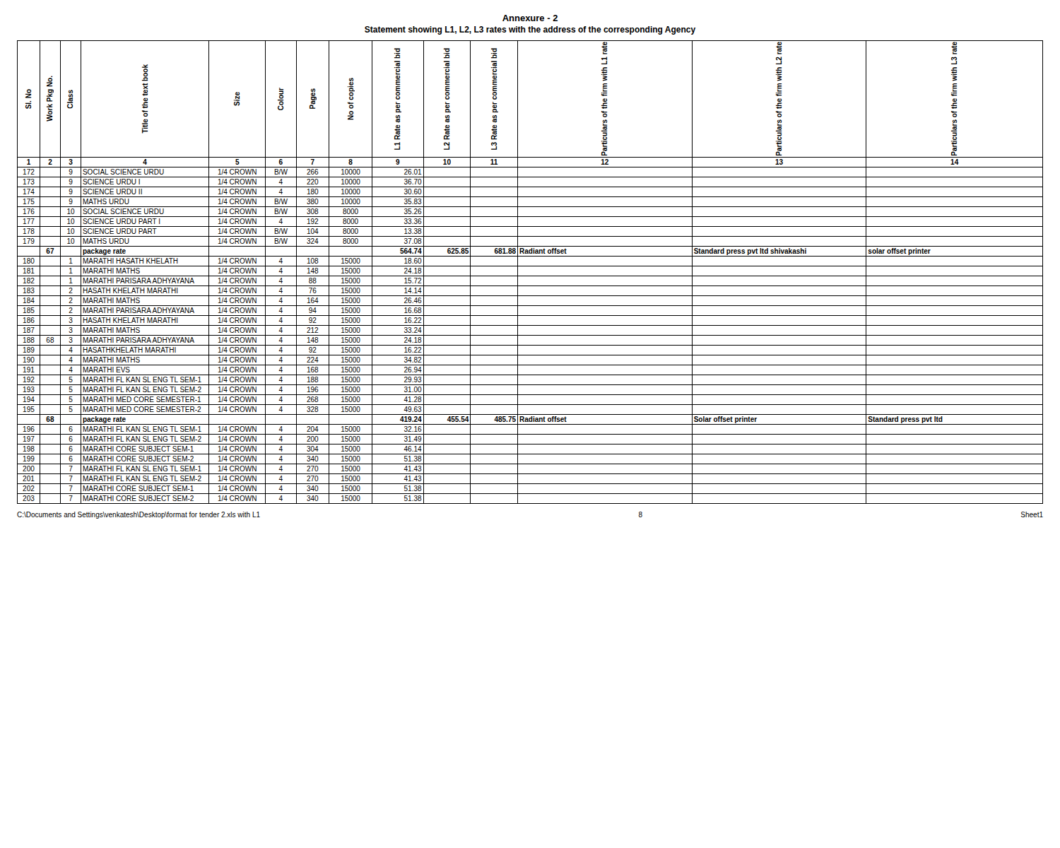Annexure - 2
Statement showing L1, L2, L3 rates with the address of the corresponding Agency
| Sl. No | Work Pkg No. | Class | Title of the text book | Size | Colour | Pages | No of copies | L1 Rate as per commercial bid | L2 Rate as per commercial bid | L3 Rate as per commercial bid | Particulars of the firm with L1 rate | Particulars of the firm with L2 rate | Particulars of the firm with L3 rate |
| --- | --- | --- | --- | --- | --- | --- | --- | --- | --- | --- | --- | --- | --- |
| 1 | 2 | 3 | 4 | 5 | 6 | 7 | 8 | 9 | 10 | 11 | 12 | 13 | 14 |
| 172 | | 9 | SOCIAL SCIENCE URDU | 1/4 CROWN | B/W | 266 | 10000 | 26.01 | | | | | |
| 173 | | 9 | SCIENCE URDU I | 1/4 CROWN | 4 | 220 | 10000 | 36.70 | | | | | |
| 174 | | 9 | SCIENCE URDU II | 1/4 CROWN | 4 | 180 | 10000 | 30.60 | | | | | |
| 175 | | 9 | MATHS URDU | 1/4 CROWN | B/W | 380 | 10000 | 35.83 | | | | | |
| 176 | | 10 | SOCIAL SCIENCE URDU | 1/4 CROWN | B/W | 308 | 8000 | 35.26 | | | | | |
| 177 | | 10 | SCIENCE URDU PART I | 1/4 CROWN | 4 | 192 | 8000 | 33.36 | | | | | |
| 178 | | 10 | SCIENCE URDU PART | 1/4 CROWN | B/W | 104 | 8000 | 13.38 | | | | | |
| 179 | | 10 | MATHS URDU | 1/4 CROWN | B/W | 324 | 8000 | 37.08 | | | | | |
| | 67 | | package rate | | | | | 564.74 | 625.85 | 681.88 | Radiant offset | Standard press pvt ltd shivakashi | solar offset printer |
| 180 | | 1 | MARATHI HASATH KHELATH | 1/4 CROWN | 4 | 108 | 15000 | 18.60 | | | | | |
| 181 | | 1 | MARATHI MATHS | 1/4 CROWN | 4 | 148 | 15000 | 24.18 | | | | | |
| 182 | | 1 | MARATHI PARISARA ADHYAYANA | 1/4 CROWN | 4 | 88 | 15000 | 15.72 | | | | | |
| 183 | | 2 | HASATH KHELATH MARATHI | 1/4 CROWN | 4 | 76 | 15000 | 14.14 | | | | | |
| 184 | | 2 | MARATHI MATHS | 1/4 CROWN | 4 | 164 | 15000 | 26.46 | | | | | |
| 185 | | 2 | MARATHI PARISARA ADHYAYANA | 1/4 CROWN | 4 | 94 | 15000 | 16.68 | | | | | |
| 186 | | 3 | HASATH KHELATH MARATHI | 1/4 CROWN | 4 | 92 | 15000 | 16.22 | | | | | |
| 187 | | 3 | MARATHI MATHS | 1/4 CROWN | 4 | 212 | 15000 | 33.24 | | | | | |
| 188 | 68 | 3 | MARATHI PARISARA ADHYAYANA | 1/4 CROWN | 4 | 148 | 15000 | 24.18 | | | | | |
| 189 | | 4 | HASATHKHELATH MARATHI | 1/4 CROWN | 4 | 92 | 15000 | 16.22 | | | | | |
| 190 | | 4 | MARATHI MATHS | 1/4 CROWN | 4 | 224 | 15000 | 34.82 | | | | | |
| 191 | | 4 | MARATHI EVS | 1/4 CROWN | 4 | 168 | 15000 | 26.94 | | | | | |
| 192 | | 5 | MARATHI FL KAN SL ENG TL SEM-1 | 1/4 CROWN | 4 | 188 | 15000 | 29.93 | | | | | |
| 193 | | 5 | MARATHI FL KAN SL ENG TL SEM-2 | 1/4 CROWN | 4 | 196 | 15000 | 31.00 | | | | | |
| 194 | | 5 | MARATHI MED CORE SEMESTER-1 | 1/4 CROWN | 4 | 268 | 15000 | 41.28 | | | | | |
| 195 | | 5 | MARATHI MED CORE SEMESTER-2 | 1/4 CROWN | 4 | 328 | 15000 | 49.63 | | | | | |
| | 68 | | package rate | | | | | 419.24 | 455.54 | 485.75 | Radiant offset | Solar offset printer | Standard press pvt ltd |
| 196 | | 6 | MARATHI FL KAN SL ENG TL SEM-1 | 1/4 CROWN | 4 | 204 | 15000 | 32.16 | | | | | |
| 197 | | 6 | MARATHI FL KAN SL ENG TL SEM-2 | 1/4 CROWN | 4 | 200 | 15000 | 31.49 | | | | | |
| 198 | | 6 | MARATHI CORE SUBJECT SEM-1 | 1/4 CROWN | 4 | 304 | 15000 | 46.14 | | | | | |
| 199 | | 6 | MARATHI CORE SUBJECT SEM-2 | 1/4 CROWN | 4 | 340 | 15000 | 51.38 | | | | | |
| 200 | | 7 | MARATHI FL KAN SL ENG TL SEM-1 | 1/4 CROWN | 4 | 270 | 15000 | 41.43 | | | | | |
| 201 | | 7 | MARATHI FL KAN SL ENG TL SEM-2 | 1/4 CROWN | 4 | 270 | 15000 | 41.43 | | | | | |
| 202 | | 7 | MARATHI CORE SUBJECT SEM-1 | 1/4 CROWN | 4 | 340 | 15000 | 51.38 | | | | | |
| 203 | | 7 | MARATHI CORE SUBJECT SEM-2 | 1/4 CROWN | 4 | 340 | 15000 | 51.38 | | | | | |
C:\Documents and Settings\venkatesh\Desktop\format for tender 2.xls with L1 8 Sheet1